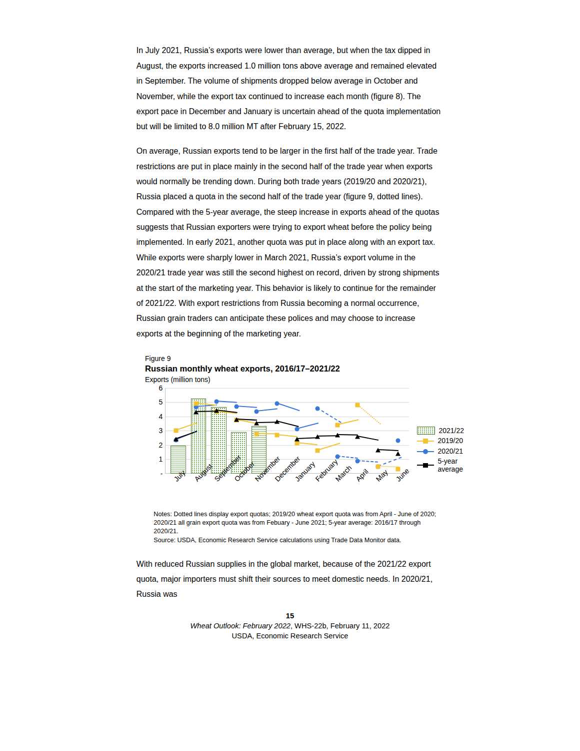In July 2021, Russia’s exports were lower than average, but when the tax dipped in August, the exports increased 1.0 million tons above average and remained elevated in September. The volume of shipments dropped below average in October and November, while the export tax continued to increase each month (figure 8). The export pace in December and January is uncertain ahead of the quota implementation but will be limited to 8.0 million MT after February 15, 2022.
On average, Russian exports tend to be larger in the first half of the trade year. Trade restrictions are put in place mainly in the second half of the trade year when exports would normally be trending down. During both trade years (2019/20 and 2020/21), Russia placed a quota in the second half of the trade year (figure 9, dotted lines). Compared with the 5-year average, the steep increase in exports ahead of the quotas suggests that Russian exporters were trying to export wheat before the policy being implemented. In early 2021, another quota was put in place along with an export tax. While exports were sharply lower in March 2021, Russia’s export volume in the 2020/21 trade year was still the second highest on record, driven by strong shipments at the start of the marketing year. This behavior is likely to continue for the remainder of 2021/22. With export restrictions from Russia becoming a normal occurrence, Russian grain traders can anticipate these polices and may choose to increase exports at the beginning of the marketing year.
Figure 9
Russian monthly wheat exports, 2016/17–2021/22
Exports (million tons)
6
5
4
3
2
1
-
July
August
September
October
November
December
January
February
March
April
May
June
2021/22
2019/20
2020/21
5-year
average
Notes: Dotted lines display export quotas; 2019/20 wheat export quota was from April - June of 2020; 2020/21 all grain export quota was from Febuary - June 2021; 5-year average: 2016/17 through 2020/21.
Source: USDA, Economic Research Service calculations using Trade Data Monitor data.
With reduced Russian supplies in the global market, because of the 2021/22 export quota, major importers must shift their sources to meet domestic needs. In 2020/21, Russia was
15
Wheat Outlook: February 2022, WHS-22b, February 11, 2022
USDA, Economic Research Service